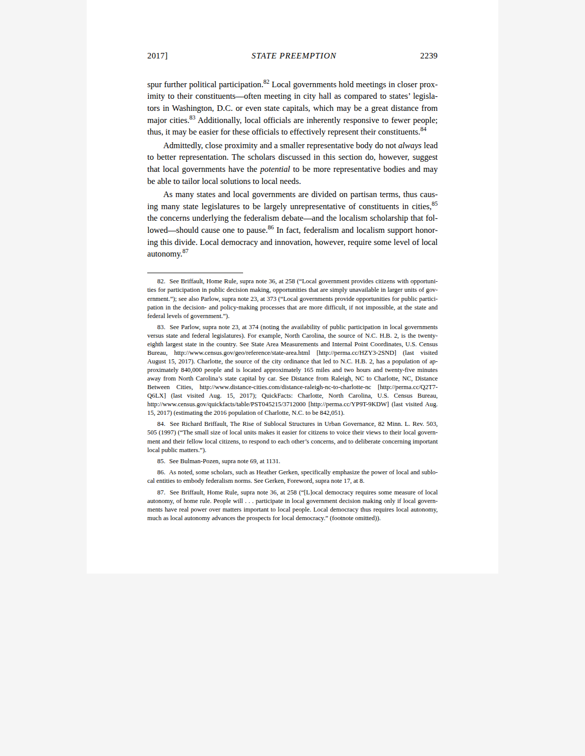2017] STATE PREEMPTION 2239
spur further political participation.82 Local governments hold meetings in closer proximity to their constituents—often meeting in city hall as compared to states’ legislators in Washington, D.C. or even state capitals, which may be a great distance from major cities.83 Additionally, local officials are inherently responsive to fewer people; thus, it may be easier for these officials to effectively represent their constituents.84
Admittedly, close proximity and a smaller representative body do not always lead to better representation. The scholars discussed in this section do, however, suggest that local governments have the potential to be more representative bodies and may be able to tailor local solutions to local needs.
As many states and local governments are divided on partisan terms, thus causing many state legislatures to be largely unrepresentative of constituents in cities,85 the concerns underlying the federalism debate—and the localism scholarship that followed—should cause one to pause.86 In fact, federalism and localism support honoring this divide. Local democracy and innovation, however, require some level of local autonomy.87
82. See Briffault, Home Rule, supra note 36, at 258 (“Local government provides citizens with opportunities for participation in public decision making, opportunities that are simply unavailable in larger units of government.”); see also Parlow, supra note 23, at 373 (“Local governments provide opportunities for public participation in the decision- and policy-making processes that are more difficult, if not impossible, at the state and federal levels of government.”).
83. See Parlow, supra note 23, at 374 (noting the availability of public participation in local governments versus state and federal legislatures). For example, North Carolina, the source of N.C. H.B. 2, is the twenty-eighth largest state in the country. See State Area Measurements and Internal Point Coordinates, U.S. Census Bureau, http://www.census.gov/geo/reference/state-area.html [http://perma.cc/HZY3-2SND] (last visited August 15, 2017). Charlotte, the source of the city ordinance that led to N.C. H.B. 2, has a population of approximately 840,000 people and is located approximately 165 miles and two hours and twenty-five minutes away from North Carolina’s state capital by car. See Distance from Raleigh, NC to Charlotte, NC, Distance Between Cities, http://www.distance-cities.com/distance-raleigh-nc-to-charlotte-nc [http://perma.cc/Q2T7-Q6LX] (last visited Aug. 15, 2017); QuickFacts: Charlotte, North Carolina, U.S. Census Bureau, http://www.census.gov/quickfacts/table/PST045215/3712000 [http://perma.cc/YP9T-9KDW] (last visited Aug. 15, 2017) (estimating the 2016 population of Charlotte, N.C. to be 842,051).
84. See Richard Briffault, The Rise of Sublocal Structures in Urban Governance, 82 Minn. L. Rev. 503, 505 (1997) (“The small size of local units makes it easier for citizens to voice their views to their local government and their fellow local citizens, to respond to each other’s concerns, and to deliberate concerning important local public matters.”).
85. See Bulman-Pozen, supra note 69, at 1131.
86. As noted, some scholars, such as Heather Gerken, specifically emphasize the power of local and sublocal entities to embody federalism norms. See Gerken, Foreword, supra note 17, at 8.
87. See Briffault, Home Rule, supra note 36, at 258 (“[L]ocal democracy requires some measure of local autonomy, of home rule. People will . . . participate in local government decision making only if local governments have real power over matters important to local people. Local democracy thus requires local autonomy, much as local autonomy advances the prospects for local democracy.” (footnote omitted)).